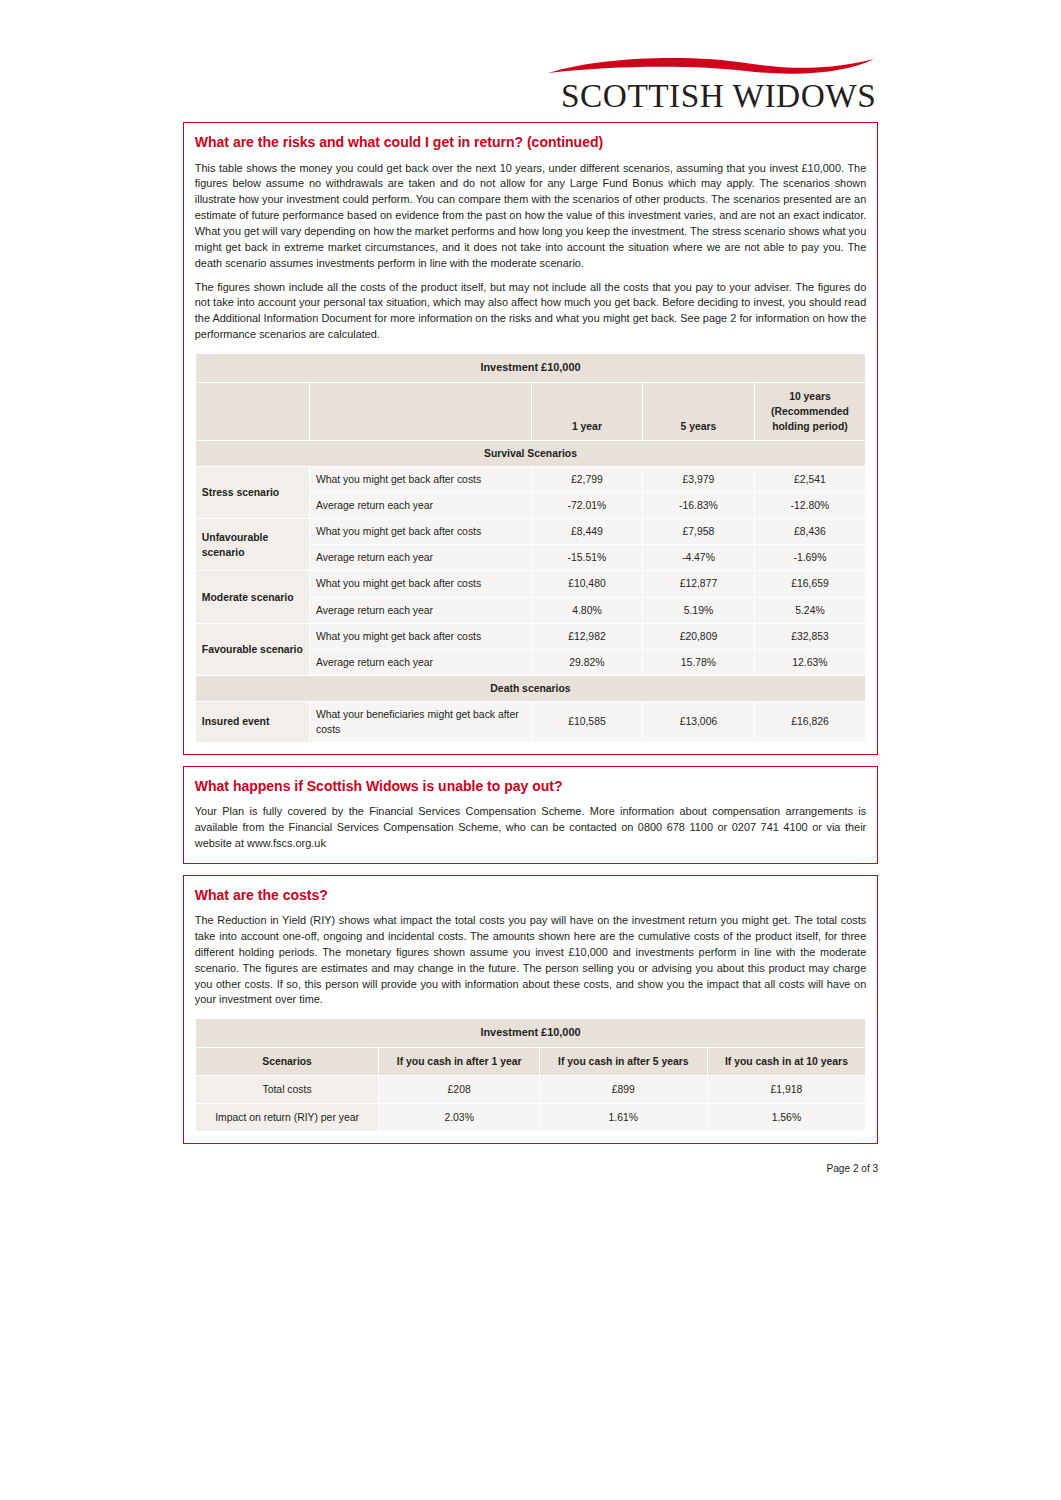SCOTTISH WIDOWS
What are the risks and what could I get in return? (continued)
This table shows the money you could get back over the next 10 years, under different scenarios, assuming that you invest £10,000. The figures below assume no withdrawals are taken and do not allow for any Large Fund Bonus which may apply. The scenarios shown illustrate how your investment could perform. You can compare them with the scenarios of other products. The scenarios presented are an estimate of future performance based on evidence from the past on how the value of this investment varies, and are not an exact indicator. What you get will vary depending on how the market performs and how long you keep the investment. The stress scenario shows what you might get back in extreme market circumstances, and it does not take into account the situation where we are not able to pay you. The death scenario assumes investments perform in line with the moderate scenario.
The figures shown include all the costs of the product itself, but may not include all the costs that you pay to your adviser. The figures do not take into account your personal tax situation, which may also affect how much you get back. Before deciding to invest, you should read the Additional Information Document for more information on the risks and what you might get back. See page 2 for information on how the performance scenarios are calculated.
| Investment £10,000 |
| | | 1 year | 5 years | 10 years (Recommended holding period) |
| Survival Scenarios |
| Stress scenario | What you might get back after costs | £2,799 | £3,979 | £2,541 |
| Average return each year | -72.01% | -16.83% | -12.80% |
| Unfavourable scenario | What you might get back after costs | £8,449 | £7,958 | £8,436 |
| Average return each year | -15.51% | -4.47% | -1.69% |
| Moderate scenario | What you might get back after costs | £10,480 | £12,877 | £16,659 |
| Average return each year | 4.80% | 5.19% | 5.24% |
| Favourable scenario | What you might get back after costs | £12,982 | £20,809 | £32,853 |
| Average return each year | 29.82% | 15.78% | 12.63% |
| Death scenarios |
| Insured event | What your beneficiaries might get back after costs | £10,585 | £13,006 | £16,826 |
What happens if Scottish Widows is unable to pay out?
Your Plan is fully covered by the Financial Services Compensation Scheme. More information about compensation arrangements is available from the Financial Services Compensation Scheme, who can be contacted on 0800 678 1100 or 0207 741 4100 or via their website at www.fscs.org.uk
What are the costs?
The Reduction in Yield (RIY) shows what impact the total costs you pay will have on the investment return you might get. The total costs take into account one-off, ongoing and incidental costs. The amounts shown here are the cumulative costs of the product itself, for three different holding periods. The monetary figures shown assume you invest £10,000 and investments perform in line with the moderate scenario. The figures are estimates and may change in the future. The person selling you or advising you about this product may charge you other costs. If so, this person will provide you with information about these costs, and show you the impact that all costs will have on your investment over time.
| Investment £10,000 |
| Scenarios | If you cash in after 1 year | If you cash in after 5 years | If you cash in at 10 years |
| Total costs | £208 | £899 | £1,918 |
| Impact on return (RIY) per year | 2.03% | 1.61% | 1.56% |
Page 2 of 3